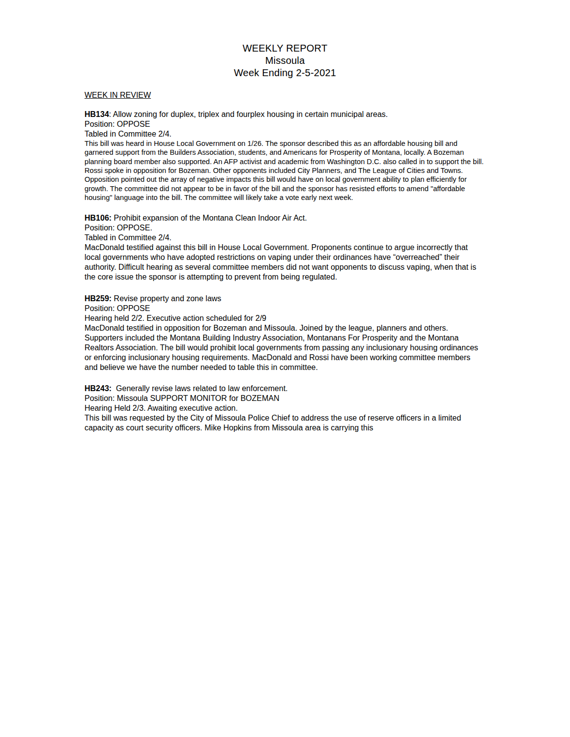WEEKLY REPORT Missoula Week Ending 2-5-2021
WEEK IN REVIEW
HB134: Allow zoning for duplex, triplex and fourplex housing in certain municipal areas.
Position: OPPOSE
Tabled in Committee 2/4.
This bill was heard in House Local Government on 1/26. The sponsor described this as an affordable housing bill and garnered support from the Builders Association, students, and Americans for Prosperity of Montana, locally. A Bozeman planning board member also supported. An AFP activist and academic from Washington D.C. also called in to support the bill. Rossi spoke in opposition for Bozeman. Other opponents included City Planners, and The League of Cities and Towns. Opposition pointed out the array of negative impacts this bill would have on local government ability to plan efficiently for growth. The committee did not appear to be in favor of the bill and the sponsor has resisted efforts to amend "affordable housing" language into the bill. The committee will likely take a vote early next week.
HB106: Prohibit expansion of the Montana Clean Indoor Air Act.
Position: OPPOSE.
Tabled in Committee 2/4.
MacDonald testified against this bill in House Local Government. Proponents continue to argue incorrectly that local governments who have adopted restrictions on vaping under their ordinances have “overreached” their authority. Difficult hearing as several committee members did not want opponents to discuss vaping, when that is the core issue the sponsor is attempting to prevent from being regulated.
HB259: Revise property and zone laws
Position: OPPOSE
Hearing held 2/2. Executive action scheduled for 2/9
MacDonald testified in opposition for Bozeman and Missoula. Joined by the league, planners and others. Supporters included the Montana Building Industry Association, Montanans For Prosperity and the Montana Realtors Association. The bill would prohibit local governments from passing any inclusionary housing ordinances or enforcing inclusionary housing requirements. MacDonald and Rossi have been working committee members and believe we have the number needed to table this in committee.
HB243: Generally revise laws related to law enforcement.
Position: Missoula SUPPORT MONITOR for BOZEMAN
Hearing Held 2/3. Awaiting executive action.
This bill was requested by the City of Missoula Police Chief to address the use of reserve officers in a limited capacity as court security officers. Mike Hopkins from Missoula area is carrying this